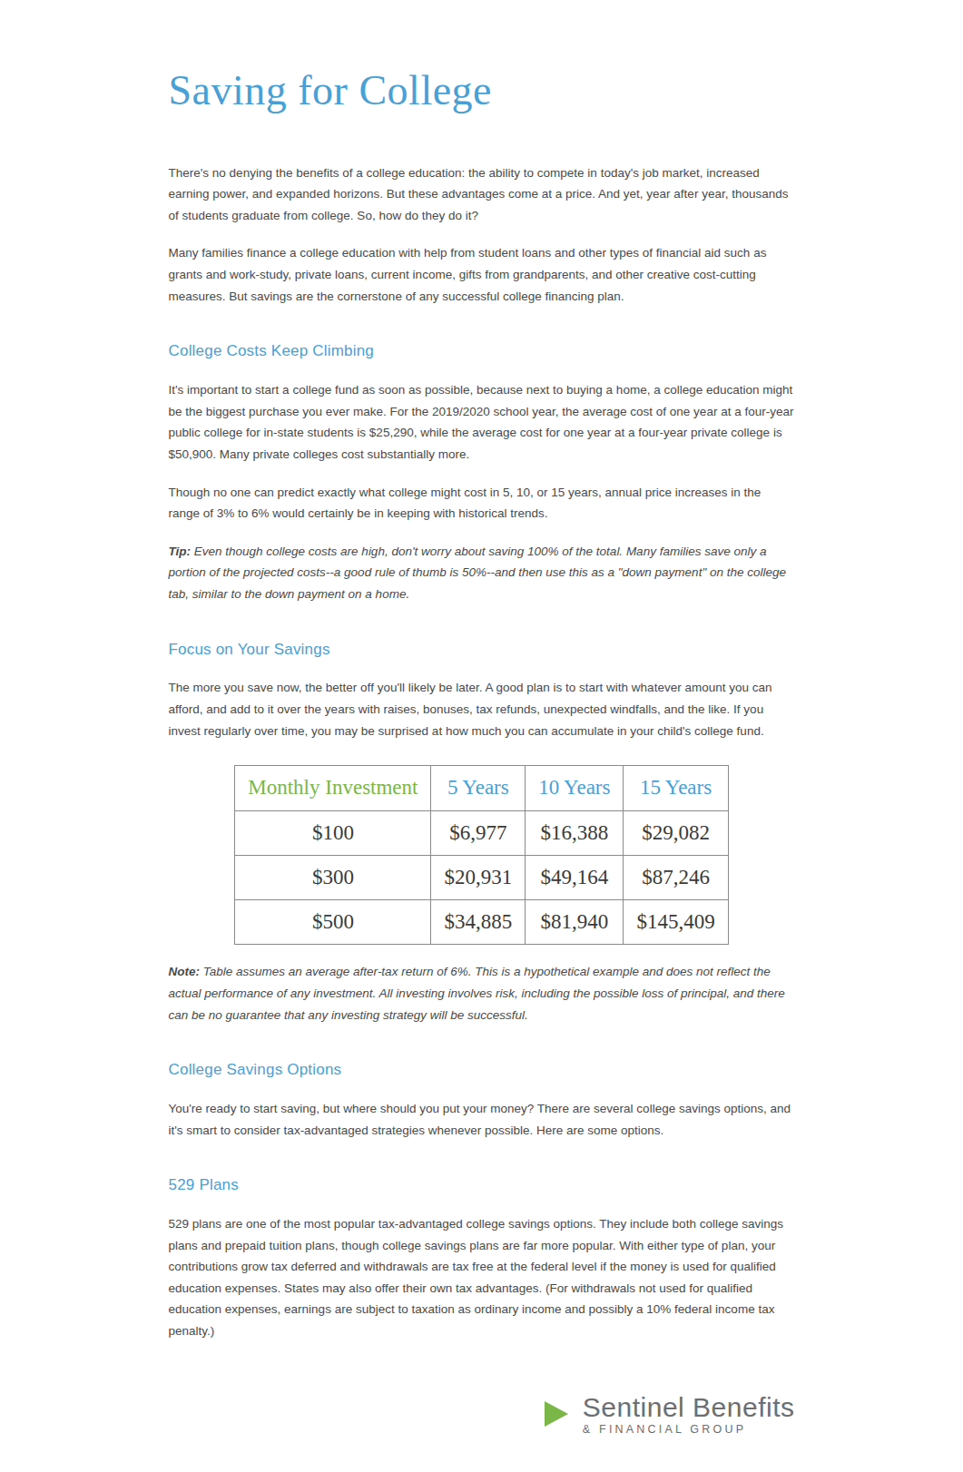Saving for College
There's no denying the benefits of a college education: the ability to compete in today's job market, increased earning power, and expanded horizons. But these advantages come at a price. And yet, year after year, thousands of students graduate from college. So, how do they do it?
Many families finance a college education with help from student loans and other types of financial aid such as grants and work-study, private loans, current income, gifts from grandparents, and other creative cost-cutting measures. But savings are the cornerstone of any successful college financing plan.
College Costs Keep Climbing
It's important to start a college fund as soon as possible, because next to buying a home, a college education might be the biggest purchase you ever make. For the 2019/2020 school year, the average cost of one year at a four-year public college for in-state students is $25,290, while the average cost for one year at a four-year private college is $50,900. Many private colleges cost substantially more.
Though no one can predict exactly what college might cost in 5, 10, or 15 years, annual price increases in the range of 3% to 6% would certainly be in keeping with historical trends.
Tip: Even though college costs are high, don't worry about saving 100% of the total. Many families save only a portion of the projected costs--a good rule of thumb is 50%--and then use this as a "down payment" on the college tab, similar to the down payment on a home.
Focus on Your Savings
The more you save now, the better off you'll likely be later. A good plan is to start with whatever amount you can afford, and add to it over the years with raises, bonuses, tax refunds, unexpected windfalls, and the like. If you invest regularly over time, you may be surprised at how much you can accumulate in your child's college fund.
| Monthly Investment | 5 Years | 10 Years | 15 Years |
| --- | --- | --- | --- |
| $100 | $6,977 | $16,388 | $29,082 |
| $300 | $20,931 | $49,164 | $87,246 |
| $500 | $34,885 | $81,940 | $145,409 |
Note: Table assumes an average after-tax return of 6%. This is a hypothetical example and does not reflect the actual performance of any investment. All investing involves risk, including the possible loss of principal, and there can be no guarantee that any investing strategy will be successful.
College Savings Options
You're ready to start saving, but where should you put your money? There are several college savings options, and it's smart to consider tax-advantaged strategies whenever possible. Here are some options.
529 Plans
529 plans are one of the most popular tax-advantaged college savings options. They include both college savings plans and prepaid tuition plans, though college savings plans are far more popular. With either type of plan, your contributions grow tax deferred and withdrawals are tax free at the federal level if the money is used for qualified education expenses. States may also offer their own tax advantages. (For withdrawals not used for qualified education expenses, earnings are subject to taxation as ordinary income and possibly a 10% federal income tax penalty.)
Sentinel Benefits
& FINANCIAL GROUP